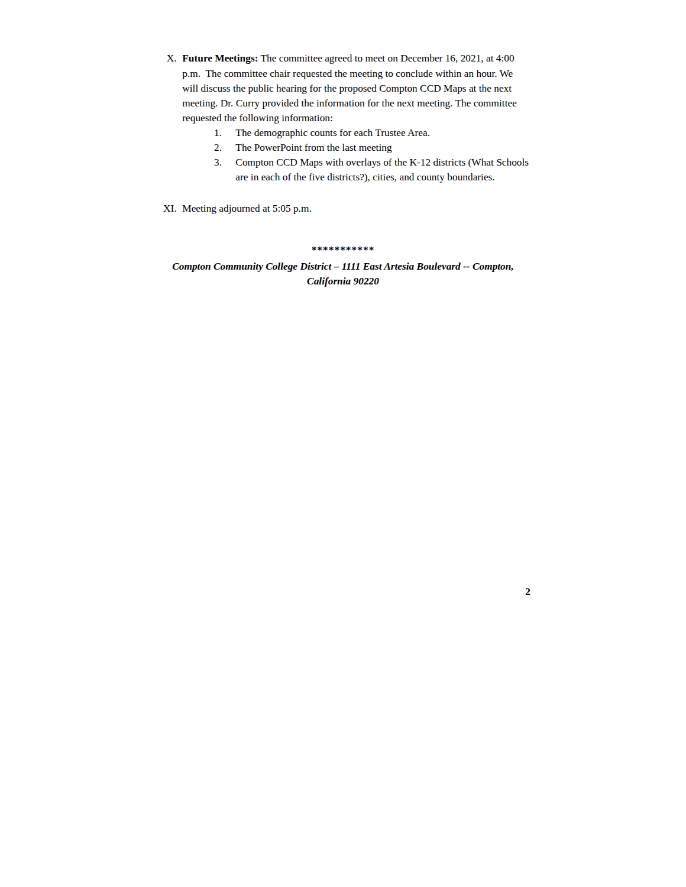X.
Future Meetings: The committee agreed to meet on December 16, 2021, at 4:00 p.m. The committee chair requested the meeting to conclude within an hour. We will discuss the public hearing for the proposed Compton CCD Maps at the next meeting. Dr. Curry provided the information for the next meeting. The committee requested the following information:
1. The demographic counts for each Trustee Area.
2. The PowerPoint from the last meeting
3. Compton CCD Maps with overlays of the K-12 districts (What Schools are in each of the five districts?), cities, and county boundaries.
XI.
Meeting adjourned at 5:05 p.m.
***********
Compton Community College District – 1111 East Artesia Boulevard -- Compton, California 90220
2